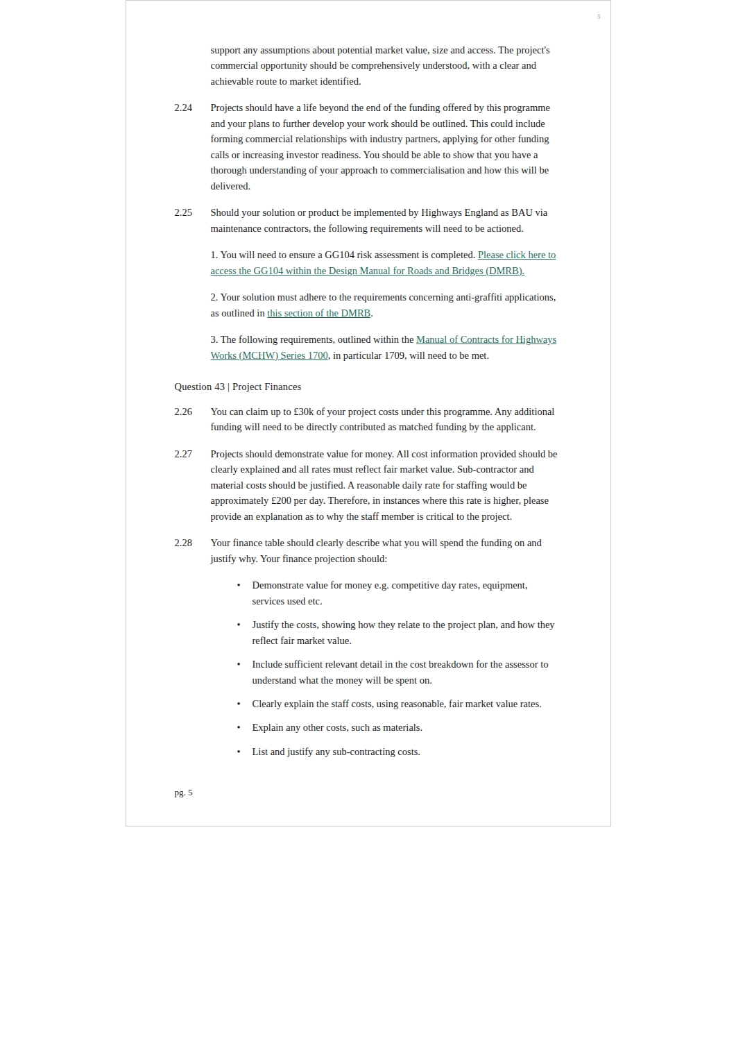5
support any assumptions about potential market value, size and access. The project's commercial opportunity should be comprehensively understood, with a clear and achievable route to market identified.
2.24
Projects should have a life beyond the end of the funding offered by this programme and your plans to further develop your work should be outlined. This could include forming commercial relationships with industry partners, applying for other funding calls or increasing investor readiness. You should be able to show that you have a thorough understanding of your approach to commercialisation and how this will be delivered.
2.25
Should your solution or product be implemented by Highways England as BAU via maintenance contractors, the following requirements will need to be actioned.
1. You will need to ensure a GG104 risk assessment is completed. Please click here to access the GG104 within the Design Manual for Roads and Bridges (DMRB).
2. Your solution must adhere to the requirements concerning anti-graffiti applications, as outlined in this section of the DMRB.
3. The following requirements, outlined within the Manual of Contracts for Highways Works (MCHW) Series 1700, in particular 1709, will need to be met.
Question 43 | Project Finances
2.26
You can claim up to £30k of your project costs under this programme. Any additional funding will need to be directly contributed as matched funding by the applicant.
2.27
Projects should demonstrate value for money. All cost information provided should be clearly explained and all rates must reflect fair market value. Sub-contractor and material costs should be justified. A reasonable daily rate for staffing would be approximately £200 per day. Therefore, in instances where this rate is higher, please provide an explanation as to why the staff member is critical to the project.
2.28
Your finance table should clearly describe what you will spend the funding on and justify why. Your finance projection should:
Demonstrate value for money e.g. competitive day rates, equipment, services used etc.
Justify the costs, showing how they relate to the project plan, and how they reflect fair market value.
Include sufficient relevant detail in the cost breakdown for the assessor to understand what the money will be spent on.
Clearly explain the staff costs, using reasonable, fair market value rates.
Explain any other costs, such as materials.
List and justify any sub-contracting costs.
pg. 5